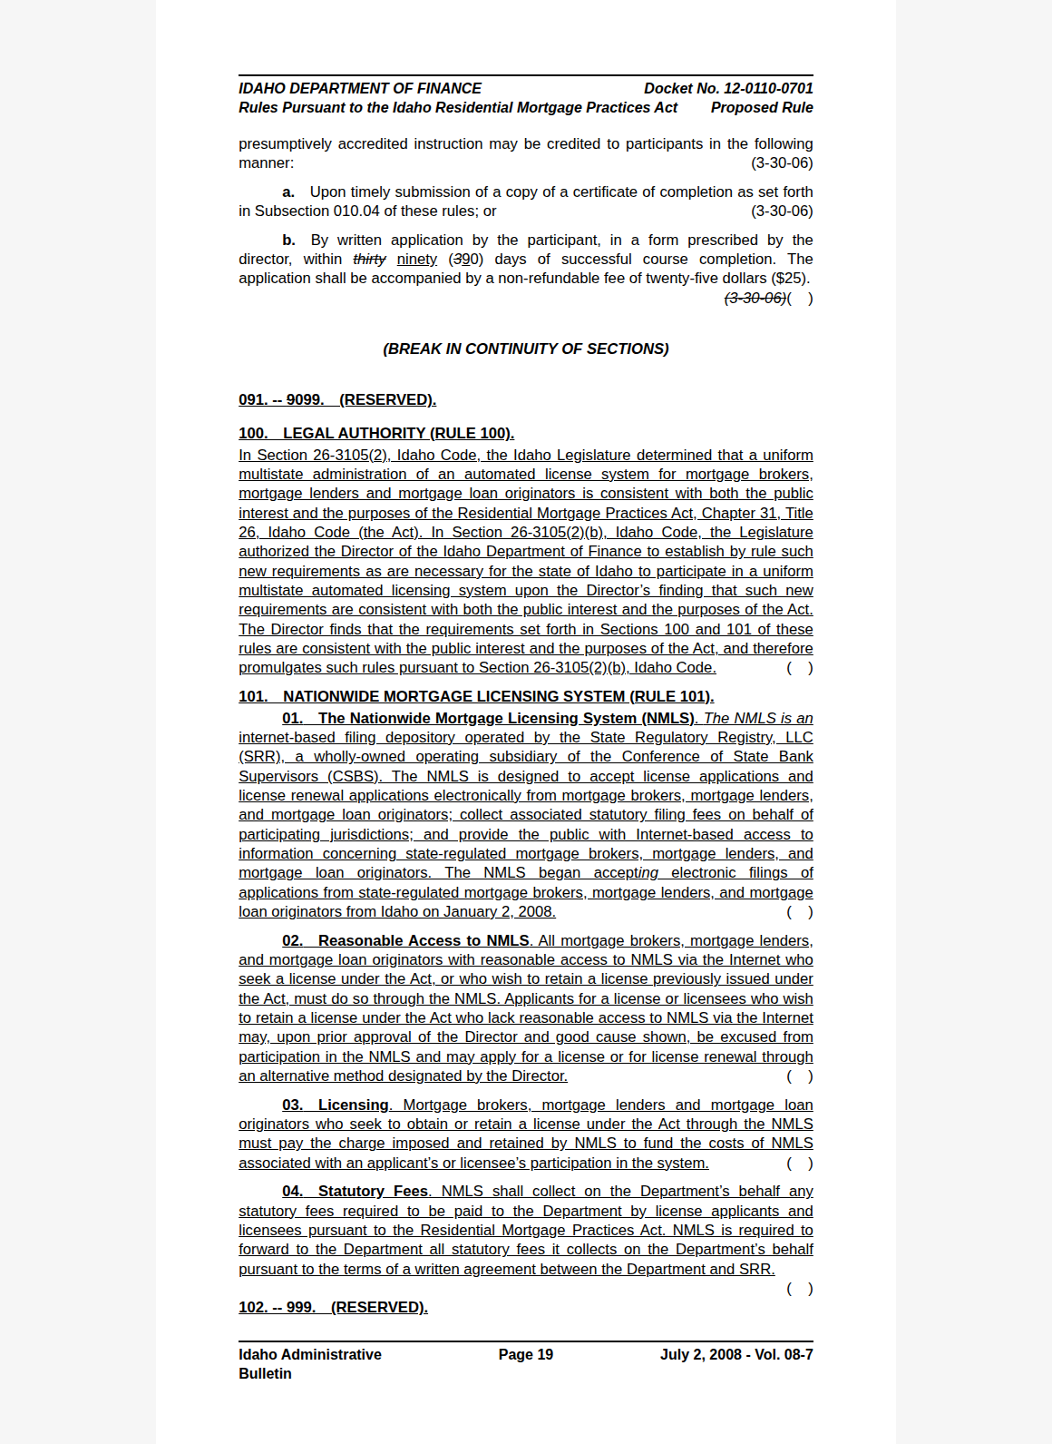IDAHO DEPARTMENT OF FINANCE
Docket No. 12-0110-0701
Rules Pursuant to the Idaho Residential Mortgage Practices Act
Proposed Rule
presumptively accredited instruction may be credited to participants in the following manner:(3-30-06)
a. Upon timely submission of a copy of a certificate of completion as set forth in Subsection 010.04 of these rules; or(3-30-06)
b. By written application by the participant, in a form prescribed by the director, within thirty ninety (390) days of successful course completion. The application shall be accompanied by a non-refundable fee of twenty-five dollars ($25).(3-30-06)( )
(BREAK IN CONTINUITY OF SECTIONS)
091. -- 9099. (RESERVED).
100. LEGAL AUTHORITY (RULE 100).
In Section 26-3105(2), Idaho Code, the Idaho Legislature determined that a uniform multistate administration of an automated license system for mortgage brokers, mortgage lenders and mortgage loan originators is consistent with both the public interest and the purposes of the Residential Mortgage Practices Act, Chapter 31, Title 26, Idaho Code (the Act). In Section 26-3105(2)(b), Idaho Code, the Legislature authorized the Director of the Idaho Department of Finance to establish by rule such new requirements as are necessary for the state of Idaho to participate in a uniform multistate automated licensing system upon the Director’s finding that such new requirements are consistent with both the public interest and the purposes of the Act. The Director finds that the requirements set forth in Sections 100 and 101 of these rules are consistent with the public interest and the purposes of the Act, and therefore promulgates such rules pursuant to Section 26-3105(2)(b), Idaho Code.( )
101. NATIONWIDE MORTGAGE LICENSING SYSTEM (RULE 101).
01. The Nationwide Mortgage Licensing System (NMLS). The NMLS is an internet-based filing depository operated by the State Regulatory Registry, LLC (SRR), a wholly-owned operating subsidiary of the Conference of State Bank Supervisors (CSBS). The NMLS is designed to accept license applications and license renewal applications electronically from mortgage brokers, mortgage lenders, and mortgage loan originators; collect associated statutory filing fees on behalf of participating jurisdictions; and provide the public with Internet-based access to information concerning state-regulated mortgage brokers, mortgage lenders, and mortgage loan originators. The NMLS began accepting electronic filings of applications from state-regulated mortgage brokers, mortgage lenders, and mortgage loan originators from Idaho on January 2, 2008.( )
02. Reasonable Access to NMLS. All mortgage brokers, mortgage lenders, and mortgage loan originators with reasonable access to NMLS via the Internet who seek a license under the Act, or who wish to retain a license previously issued under the Act, must do so through the NMLS. Applicants for a license or licensees who wish to retain a license under the Act who lack reasonable access to NMLS via the Internet may, upon prior approval of the Director and good cause shown, be excused from participation in the NMLS and may apply for a license or for license renewal through an alternative method designated by the Director.( )
03. Licensing. Mortgage brokers, mortgage lenders and mortgage loan originators who seek to obtain or retain a license under the Act through the NMLS must pay the charge imposed and retained by NMLS to fund the costs of NMLS associated with an applicant’s or licensee’s participation in the system.( )
04. Statutory Fees. NMLS shall collect on the Department’s behalf any statutory fees required to be paid to the Department by license applicants and licensees pursuant to the Residential Mortgage Practices Act. NMLS is required to forward to the Department all statutory fees it collects on the Department’s behalf pursuant to the terms of a written agreement between the Department and SRR.( )
102. -- 999. (RESERVED).
Idaho Administrative Bulletin
Page 19
July 2, 2008 - Vol. 08-7